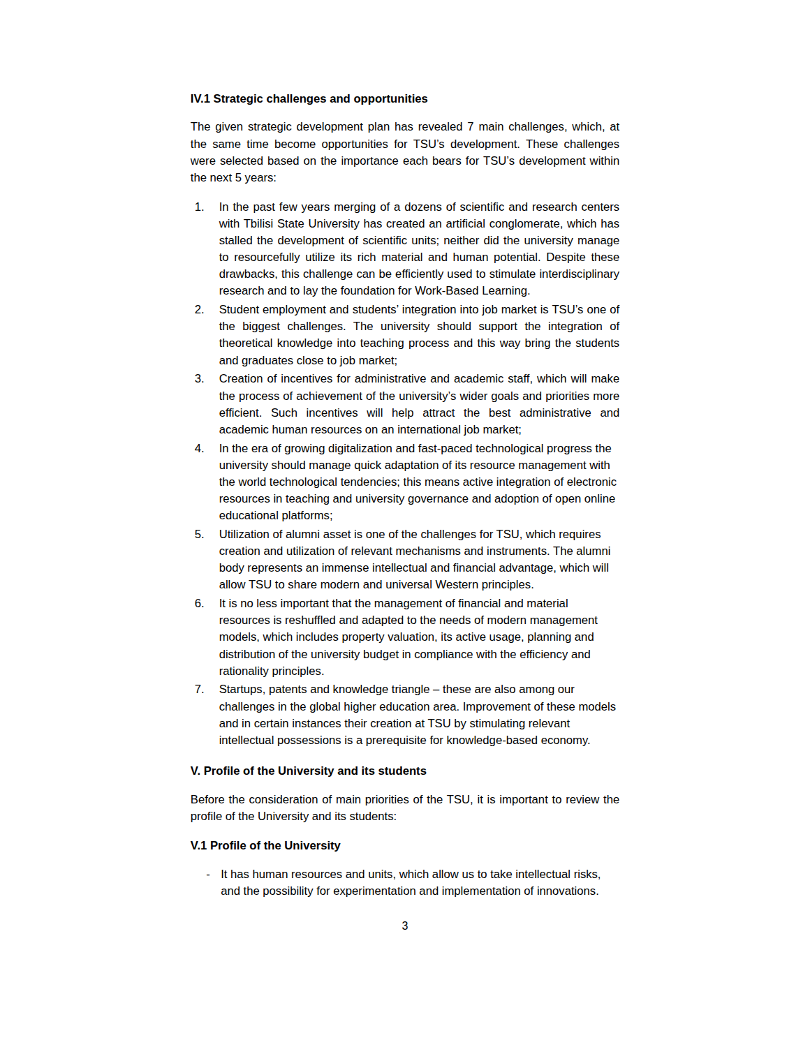IV.1 Strategic challenges and opportunities
The given strategic development plan has revealed 7 main challenges, which, at the same time become opportunities for TSU’s development. These challenges were selected based on the importance each bears for TSU’s development within the next 5 years:
In the past few years merging of a dozens of scientific and research centers with Tbilisi State University has created an artificial conglomerate, which has stalled the development of scientific units; neither did the university manage to resourcefully utilize its rich material and human potential. Despite these drawbacks, this challenge can be efficiently used to stimulate interdisciplinary research and to lay the foundation for Work-Based Learning.
Student employment and students’ integration into job market is TSU’s one of the biggest challenges. The university should support the integration of theoretical knowledge into teaching process and this way bring the students and graduates close to job market;
Creation of incentives for administrative and academic staff, which will make the process of achievement of the university’s wider goals and priorities more efficient. Such incentives will help attract the best administrative and academic human resources on an international job market;
In the era of growing digitalization and fast-paced technological progress the university should manage quick adaptation of its resource management with the world technological tendencies; this means active integration of electronic resources in teaching and university governance and adoption of open online educational platforms;
Utilization of alumni asset is one of the challenges for TSU, which requires creation and utilization of relevant mechanisms and instruments. The alumni body represents an immense intellectual and financial advantage, which will allow TSU to share modern and universal Western principles.
It is no less important that the management of financial and material resources is reshuffled and adapted to the needs of modern management models, which includes property valuation, its active usage, planning and distribution of the university budget in compliance with the efficiency and rationality principles.
Startups, patents and knowledge triangle – these are also among our challenges in the global higher education area. Improvement of these models and in certain instances their creation at TSU by stimulating relevant intellectual possessions is a prerequisite for knowledge-based economy.
V. Profile of the University and its students
Before the consideration of main priorities of the TSU, it is important to review the profile of the University and its students:
V.1 Profile of the University
It has human resources and units, which allow us to take intellectual risks, and the possibility for experimentation and implementation of innovations.
3